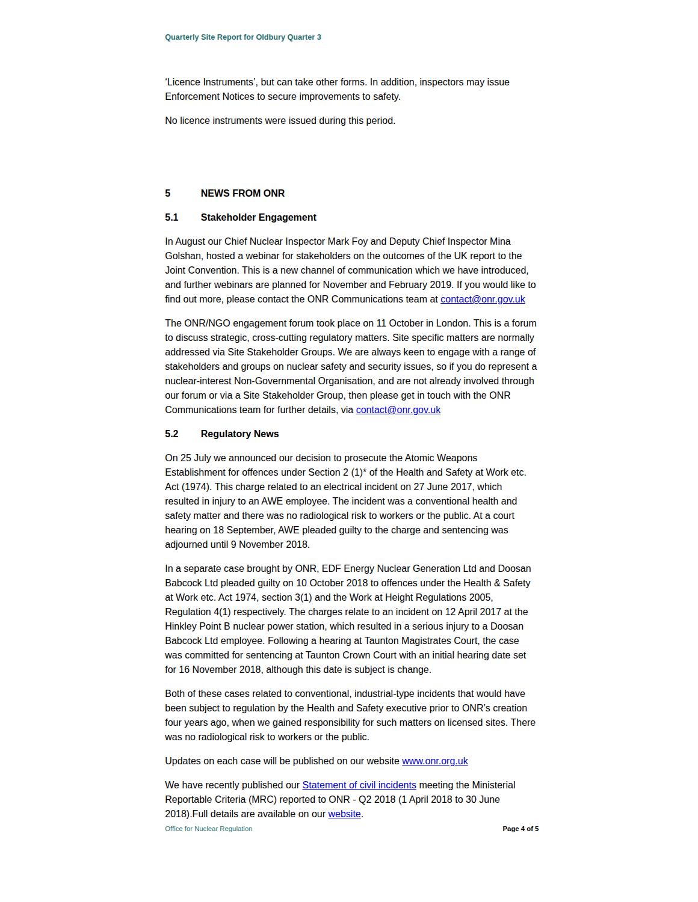Quarterly Site Report for Oldbury Quarter 3
‘Licence Instruments’, but can take other forms. In addition, inspectors may issue Enforcement Notices to secure improvements to safety.
No licence instruments were issued during this period.
5 NEWS FROM ONR
5.1 Stakeholder Engagement
In August our Chief Nuclear Inspector Mark Foy and Deputy Chief Inspector Mina Golshan, hosted a webinar for stakeholders on the outcomes of the UK report to the Joint Convention. This is a new channel of communication which we have introduced, and further webinars are planned for November and February 2019. If you would like to find out more, please contact the ONR Communications team at contact@onr.gov.uk
The ONR/NGO engagement forum took place on 11 October in London. This is a forum to discuss strategic, cross-cutting regulatory matters. Site specific matters are normally addressed via Site Stakeholder Groups. We are always keen to engage with a range of stakeholders and groups on nuclear safety and security issues, so if you do represent a nuclear-interest Non-Governmental Organisation, and are not already involved through our forum or via a Site Stakeholder Group, then please get in touch with the ONR Communications team for further details, via contact@onr.gov.uk
5.2 Regulatory News
On 25 July we announced our decision to prosecute the Atomic Weapons Establishment for offences under Section 2 (1)* of the Health and Safety at Work etc. Act (1974). This charge related to an electrical incident on 27 June 2017, which resulted in injury to an AWE employee. The incident was a conventional health and safety matter and there was no radiological risk to workers or the public. At a court hearing on 18 September, AWE pleaded guilty to the charge and sentencing was adjourned until 9 November 2018.
In a separate case brought by ONR, EDF Energy Nuclear Generation Ltd and Doosan Babcock Ltd pleaded guilty on 10 October 2018 to offences under the Health & Safety at Work etc. Act 1974, section 3(1) and the Work at Height Regulations 2005, Regulation 4(1) respectively. The charges relate to an incident on 12 April 2017 at the Hinkley Point B nuclear power station, which resulted in a serious injury to a Doosan Babcock Ltd employee. Following a hearing at Taunton Magistrates Court, the case was committed for sentencing at Taunton Crown Court with an initial hearing date set for 16 November 2018, although this date is subject is change.
Both of these cases related to conventional, industrial-type incidents that would have been subject to regulation by the Health and Safety executive prior to ONR’s creation four years ago, when we gained responsibility for such matters on licensed sites. There was no radiological risk to workers or the public.
Updates on each case will be published on our website www.onr.org.uk
We have recently published our Statement of civil incidents meeting the Ministerial Reportable Criteria (MRC) reported to ONR - Q2 2018 (1 April 2018 to 30 June 2018).Full details are available on our website.
Office for Nuclear Regulation Page 4 of 5